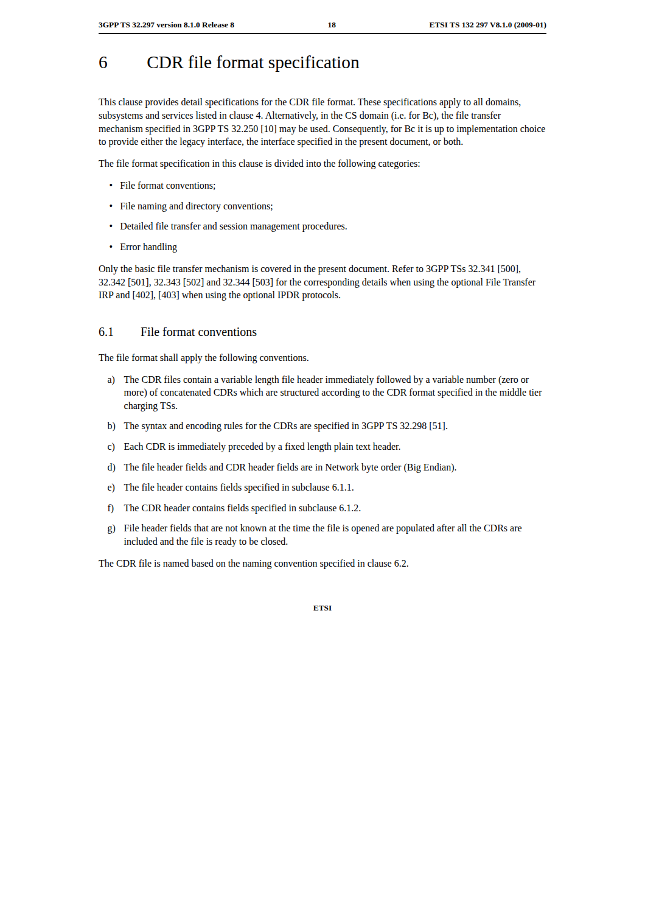3GPP TS 32.297 version 8.1.0 Release 8 18 ETSI TS 132 297 V8.1.0 (2009-01)
6 CDR file format specification
This clause provides detail specifications for the CDR file format. These specifications apply to all domains, subsystems and services listed in clause 4. Alternatively, in the CS domain (i.e. for Bc), the file transfer mechanism specified in 3GPP TS 32.250 [10] may be used. Consequently, for Bc it is up to implementation choice to provide either the legacy interface, the interface specified in the present document, or both.
The file format specification in this clause is divided into the following categories:
File format conventions;
File naming and directory conventions;
Detailed file transfer and session management procedures.
Error handling
Only the basic file transfer mechanism is covered in the present document. Refer to 3GPP TSs 32.341 [500], 32.342 [501], 32.343 [502] and 32.344 [503] for the corresponding details when using the optional File Transfer IRP and [402], [403] when using the optional IPDR protocols.
6.1 File format conventions
The file format shall apply the following conventions.
The CDR files contain a variable length file header immediately followed by a variable number (zero or more) of concatenated CDRs which are structured according to the CDR format specified in the middle tier charging TSs.
The syntax and encoding rules for the CDRs are specified in 3GPP TS 32.298 [51].
Each CDR is immediately preceded by a fixed length plain text header.
The file header fields and CDR header fields are in Network byte order (Big Endian).
The file header contains fields specified in subclause 6.1.1.
The CDR header contains fields specified in subclause 6.1.2.
File header fields that are not known at the time the file is opened are populated after all the CDRs are included and the file is ready to be closed.
The CDR file is named based on the naming convention specified in clause 6.2.
ETSI